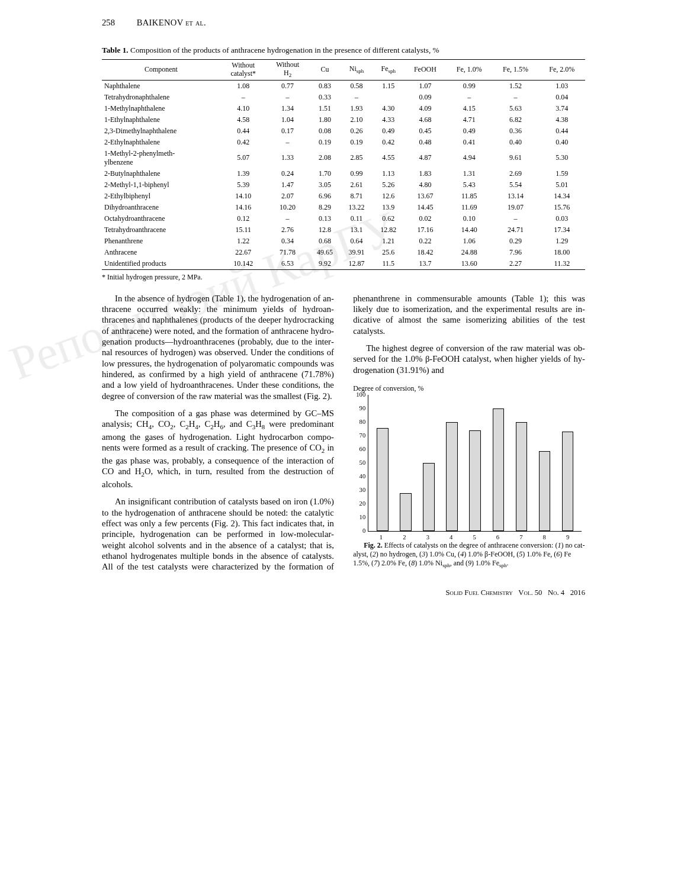Репозиторий КарГУ
258 BAIKENOV et al.
Table 1. Composition of the products of anthracene hydrogenation in the presence of different catalysts, %
| Component | Without catalyst* | Without H 2 | Cu | Ni sph | Fe sph | FeOOH | Fe, 1.0% | Fe, 1.5% | Fe, 2.0% |
| --- | --- | --- | --- | --- | --- | --- | --- | --- | --- |
| Naphthalene | 1.08 | 0.77 | 0.83 | 0.58 | 1.15 | 1.07 | 0.99 | 1.52 | 1.03 |
| Tetrahydronaphthalene | – | – | 0.33 | – | | 0.09 | – | – | 0.04 |
| 1-Methylnaphthalene | 4.10 | 1.34 | 1.51 | 1.93 | 4.30 | 4.09 | 4.15 | 5.63 | 3.74 |
| 1-Ethylnaphthalene | 4.58 | 1.04 | 1.80 | 2.10 | 4.33 | 4.68 | 4.71 | 6.82 | 4.38 |
| 2,3-Dimethylnaphthalene | 0.44 | 0.17 | 0.08 | 0.26 | 0.49 | 0.45 | 0.49 | 0.36 | 0.44 |
| 2-Ethylnaphthalene | 0.42 | – | 0.19 | 0.19 | 0.42 | 0.48 | 0.41 | 0.40 | 0.40 |
| 1-Methyl-2-phenylmeth- ylbenzene | 5.07 | 1.33 | 2.08 | 2.85 | 4.55 | 4.87 | 4.94 | 9.61 | 5.30 |
| 2-Butylnaphthalene | 1.39 | 0.24 | 1.70 | 0.99 | 1.13 | 1.83 | 1.31 | 2.69 | 1.59 |
| 2-Methyl-1,1-biphenyl | 5.39 | 1.47 | 3.05 | 2.61 | 5.26 | 4.80 | 5.43 | 5.54 | 5.01 |
| 2-Ethylbiphenyl | 14.10 | 2.07 | 6.96 | 8.71 | 12.6 | 13.67 | 11.85 | 13.14 | 14.34 |
| Dihydroanthracene | 14.16 | 10.20 | 8.29 | 13.22 | 13.9 | 14.45 | 11.69 | 19.07 | 15.76 |
| Octahydroanthracene | 0.12 | – | 0.13 | 0.11 | 0.62 | 0.02 | 0.10 | – | 0.03 |
| Tetrahydroanthracene | 15.11 | 2.76 | 12.8 | 13.1 | 12.82 | 17.16 | 14.40 | 24.71 | 17.34 |
| Phenanthrene | 1.22 | 0.34 | 0.68 | 0.64 | 1.21 | 0.22 | 1.06 | 0.29 | 1.29 |
| Anthracene | 22.67 | 71.78 | 49.65 | 39.91 | 25.6 | 18.42 | 24.88 | 7.96 | 18.00 |
| Unidentified products | 10.142 | 6.53 | 9.92 | 12.87 | 11.5 | 13.7 | 13.60 | 2.27 | 11.32 |
* Initial hydrogen pressure, 2 MPa.
In the absence of hydrogen (Table 1), the hydrogenation of anthracene occurred weakly: the minimum yields of hydroanthracenes and naphthalenes (products of the deeper hydrocracking of anthracene) were noted, and the formation of anthracene hydrogenation products—hydroanthracenes (probably, due to the internal resources of hydrogen) was observed. Under the conditions of low pressures, the hydrogenation of polyaromatic compounds was hindered, as confirmed by a high yield of anthracene (71.78%) and a low yield of hydroanthracenes. Under these conditions, the degree of conversion of the raw material was the smallest (Fig. 2).
The composition of a gas phase was determined by GC–MS analysis; CH4, CO2, C2H4, C2H6, and C3H8 were predominant among the gases of hydrogenation. Light hydrocarbon components were formed as a result of cracking. The presence of CO2 in the gas phase was, probably, a consequence of the interaction of CO and H2O, which, in turn, resulted from the destruction of alcohols.
An insignificant contribution of catalysts based on iron (1.0%) to the hydrogenation of anthracene should be noted: the catalytic effect was only a few percents (Fig. 2). This fact indicates that, in principle, hydrogenation can be performed in low-molecular-weight alcohol solvents and in the absence of a catalyst; that is, ethanol hydrogenates multiple bonds in the absence of catalysts. All of the test catalysts were characterized by the formation of phenanthrene in commensurable amounts (Table 1); this was likely due to isomerization, and the experimental results are indicative of almost the same isomerizing abilities of the test catalysts.
The highest degree of conversion of the raw material was observed for the 1.0% β-FeOOH catalyst, when higher yields of hydrogenation (31.91%) and
Degree of conversion, %
100 90 80 70 60 50 40 30 20 10 0
123456789
Fig. 2. Effects of catalysts on the degree of anthracene conversion: (1) no catalyst, (2) no hydrogen, (3) 1.0% Cu, (4) 1.0% β-FeOOH, (5) 1.0% Fe, (6) Fe 1.5%, (7) 2.0% Fe, (8) 1.0% Nisph, and (9) 1.0% Fesph.
Solid Fuel Chemistry Vol. 50 No. 4 2016